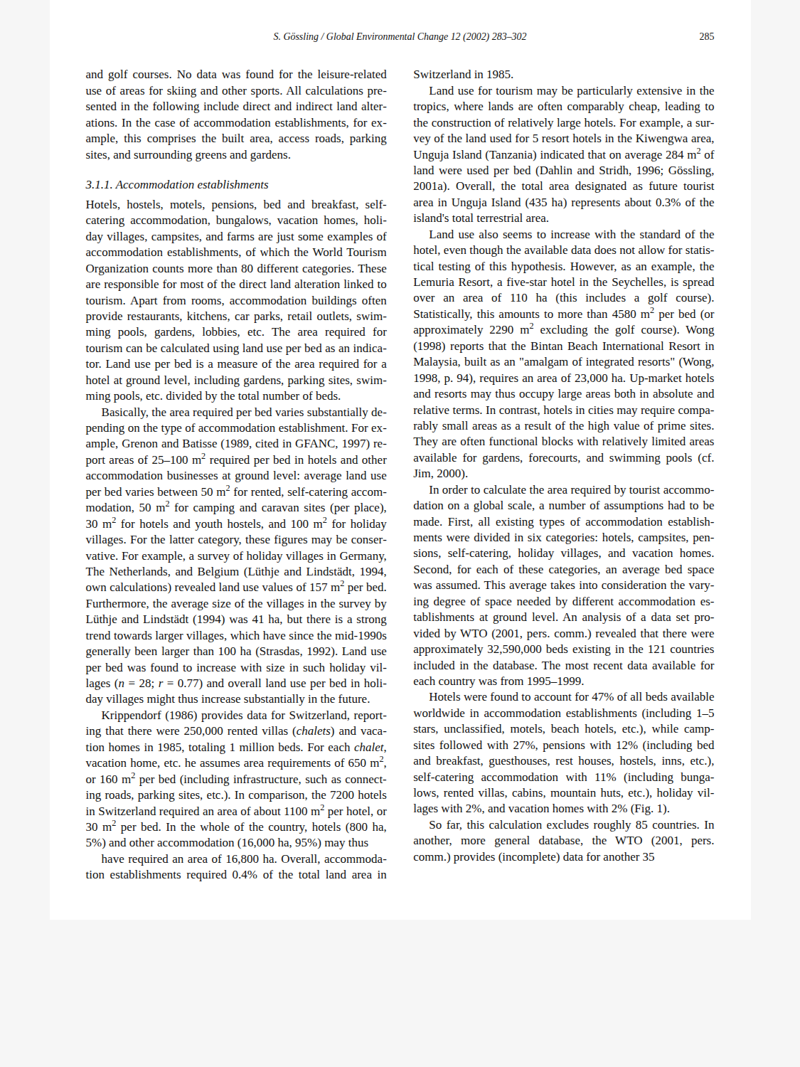S. Gössling / Global Environmental Change 12 (2002) 283–302 285
and golf courses. No data was found for the leisure-related use of areas for skiing and other sports. All calculations presented in the following include direct and indirect land alterations. In the case of accommodation establishments, for example, this comprises the built area, access roads, parking sites, and surrounding greens and gardens.
3.1.1. Accommodation establishments
Hotels, hostels, motels, pensions, bed and breakfast, self-catering accommodation, bungalows, vacation homes, holiday villages, campsites, and farms are just some examples of accommodation establishments, of which the World Tourism Organization counts more than 80 different categories. These are responsible for most of the direct land alteration linked to tourism. Apart from rooms, accommodation buildings often provide restaurants, kitchens, car parks, retail outlets, swimming pools, gardens, lobbies, etc. The area required for tourism can be calculated using land use per bed as an indicator. Land use per bed is a measure of the area required for a hotel at ground level, including gardens, parking sites, swimming pools, etc. divided by the total number of beds.
Basically, the area required per bed varies substantially depending on the type of accommodation establishment. For example, Grenon and Batisse (1989, cited in GFANC, 1997) report areas of 25–100 m2 required per bed in hotels and other accommodation businesses at ground level: average land use per bed varies between 50 m2 for rented, self-catering accommodation, 50 m2 for camping and caravan sites (per place), 30 m2 for hotels and youth hostels, and 100 m2 for holiday villages. For the latter category, these figures may be conservative. For example, a survey of holiday villages in Germany, The Netherlands, and Belgium (Lüthje and Lindstädt, 1994, own calculations) revealed land use values of 157 m2 per bed. Furthermore, the average size of the villages in the survey by Lüthje and Lindstädt (1994) was 41 ha, but there is a strong trend towards larger villages, which have since the mid-1990s generally been larger than 100 ha (Strasdas, 1992). Land use per bed was found to increase with size in such holiday villages (n = 28; r = 0.77) and overall land use per bed in holiday villages might thus increase substantially in the future.
Krippendorf (1986) provides data for Switzerland, reporting that there were 250,000 rented villas (chalets) and vacation homes in 1985, totaling 1 million beds. For each chalet, vacation home, etc. he assumes area requirements of 650 m2, or 160 m2 per bed (including infrastructure, such as connecting roads, parking sites, etc.). In comparison, the 7200 hotels in Switzerland required an area of about 1100 m2 per hotel, or 30 m2 per bed. In the whole of the country, hotels (800 ha, 5%) and other accommodation (16,000 ha, 95%) may thus
have required an area of 16,800 ha. Overall, accommodation establishments required 0.4% of the total land area in Switzerland in 1985.
Land use for tourism may be particularly extensive in the tropics, where lands are often comparably cheap, leading to the construction of relatively large hotels. For example, a survey of the land used for 5 resort hotels in the Kiwengwa area, Unguja Island (Tanzania) indicated that on average 284 m2 of land were used per bed (Dahlin and Stridh, 1996; Gössling, 2001a). Overall, the total area designated as future tourist area in Unguja Island (435 ha) represents about 0.3% of the island's total terrestrial area.
Land use also seems to increase with the standard of the hotel, even though the available data does not allow for statistical testing of this hypothesis. However, as an example, the Lemuria Resort, a five-star hotel in the Seychelles, is spread over an area of 110 ha (this includes a golf course). Statistically, this amounts to more than 4580 m2 per bed (or approximately 2290 m2 excluding the golf course). Wong (1998) reports that the Bintan Beach International Resort in Malaysia, built as an "amalgam of integrated resorts" (Wong, 1998, p. 94), requires an area of 23,000 ha. Up-market hotels and resorts may thus occupy large areas both in absolute and relative terms. In contrast, hotels in cities may require comparably small areas as a result of the high value of prime sites. They are often functional blocks with relatively limited areas available for gardens, forecourts, and swimming pools (cf. Jim, 2000).
In order to calculate the area required by tourist accommodation on a global scale, a number of assumptions had to be made. First, all existing types of accommodation establishments were divided in six categories: hotels, campsites, pensions, self-catering, holiday villages, and vacation homes. Second, for each of these categories, an average bed space was assumed. This average takes into consideration the varying degree of space needed by different accommodation establishments at ground level. An analysis of a data set provided by WTO (2001, pers. comm.) revealed that there were approximately 32,590,000 beds existing in the 121 countries included in the database. The most recent data available for each country was from 1995–1999.
Hotels were found to account for 47% of all beds available worldwide in accommodation establishments (including 1–5 stars, unclassified, motels, beach hotels, etc.), while campsites followed with 27%, pensions with 12% (including bed and breakfast, guesthouses, rest houses, hostels, inns, etc.), self-catering accommodation with 11% (including bungalows, rented villas, cabins, mountain huts, etc.), holiday villages with 2%, and vacation homes with 2% (Fig. 1).
So far, this calculation excludes roughly 85 countries. In another, more general database, the WTO (2001, pers. comm.) provides (incomplete) data for another 35